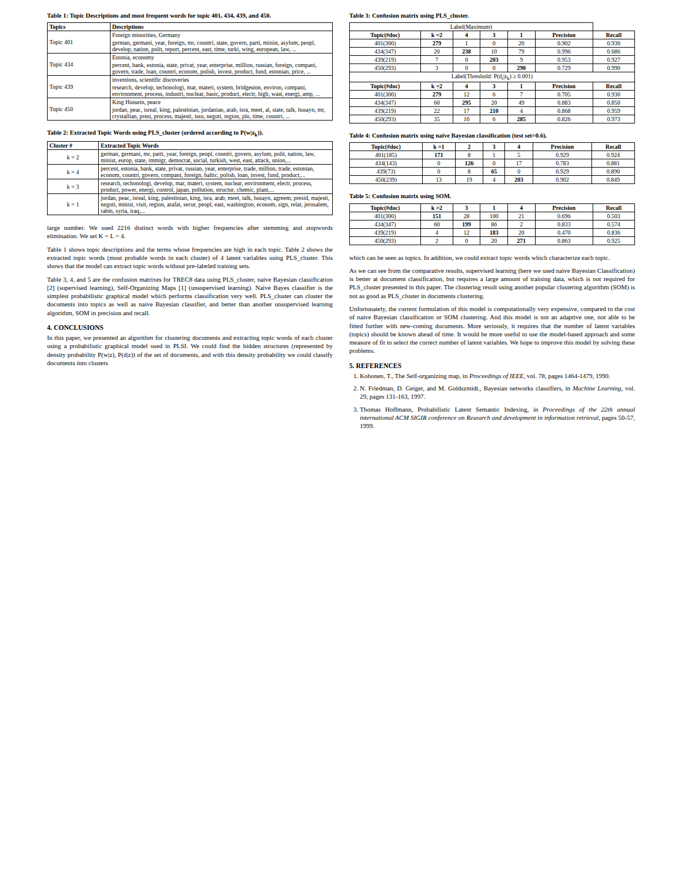Table 1: Topic Descriptions and most frequent words for topic 401, 434, 439, and 450.
| Topics | Descriptions |
| --- | --- |
| Topic 401 | Foreign minorities, Germany |
| german, germani, year, foreign, mr, countri, state, govern, parti, minist, asylum, peopl, develop, nation, polit, report, percent, east, time, turki, wing, european, law, ... |
| Topic 434 | Estonia, economy |
| percent, bank, estonia, state, privat, year, enterprise, million, russian, foreign, compani, govern, trade, loan, countri, econom, polish, invest, product, fund, estonian, price, ... |
| Topic 439 | inventions, scientific discoveries |
| research, develop, techonologi, mar, materi, system, bridgeston, environ, compani, environment, process, industri, nuclear, basic, product, electr, high, wast, energi, amp, ... |
| Topic 450 | King Hussein, peace |
| jordan, peac, isreal, king, palestinian, jordanian, arab, isra, meet, al, state, talk, husayn, mr, crystallian, presi, process, majesti, issu, negoti, region, plo, time, countri, ... |
Table 2: Extracted Topic Words using PLS_cluster (ordered according to P(w|z k )).
| Cluster # | Extracted Topic Words |
| --- | --- |
| k = 2 | german, germani, mr, parti, year, foreign, peopl, countri, govern, asylum, polit, nation, law, minist, europ, state, immigr, democrat, social, turkish, west, east, attack, union,... |
| k = 4 | percent, estonia, bank, state, privat, russian, year, enterprise, trade, million, trade, estonian, econom, countri, govern, compani, foreign, baltic, polish, loan, invest, fund, product,... |
| k = 3 | research, techonologi, develop, mar, materi, system, nuclear, environment, electr, process, product, power, energi, control, japan, pollution, structur, chemic, plant,... |
| k = 1 | jordan, peac, isreal, king, palestinian, king, isra, arab, meet, talk, husayn, agreem, presid, majesti, negoti, minist, visit, region, arafat, secur, peopl, east, washington, econom, sign, relat, jerusalem, rabin, syria, iraq,... |
large number. We used 2216 distinct words with higher frequencies after stemming and stopwords elimination. We set K = L = 4.
Table 1 shows topic descriptions and the terms whose frequencies are high in each topic. Table 2 shows the extracted topic words (most probable words in each cluster) of 4 latent variables using PLS_cluster. This shows that the model can extract topic words without pre-labeled training sets.
Table 3, 4, and 5 are the confusion matrixes for TREC8 data using PLS_cluster, naive Bayesian classification [2] (supervised learning), Self-Organizing Maps [1] (unsupervised learning). Naive Bayes classifier is the simplest probabilistic graphical model which performs classification very well. PLS_cluster can cluster the documents into topics as well as naive Bayesian classifier, and better than another unsupervised learning algorithm, SOM in precision and recall.
4. CONCLUSIONS
In this paper, we presented an algorithm for clustering documents and extracting topic words of each cluster using a probabilistic graphical model used in PLSI. We could find the hidden structures (represented by density probability P(w|z), P(d|z)) of the set of documents, and with this density probability we could classify documents into clusters
Table 3: Confusion matrix using PLS_cluster.
| Label(Maximum) |
| Topic(#doc) | k =2 | 4 | 3 | 1 | Precision | Recall |
| 401(300) | 279 | 1 | 0 | 20 | 0.902 | 0.930 |
| 434(347) | 20 | 238 | 10 | 79 | 0.996 | 0.686 |
| 439(219) | 7 | 0 | 203 | 9 | 0.953 | 0.927 |
| 450(293) | 3 | 0 | 0 | 290 | 0.729 | 0.990 |
| Label(Threshold: P(d i /z k ) ≥ 0.001) |
| Topic(#doc) | k =2 | 4 | 3 | 1 | Precision | Recall |
| 401(300) | 279 | 12 | 6 | 7 | 0.705 | 0.930 |
| 434(347) | 60 | 295 | 20 | 49 | 0.883 | 0.850 |
| 439(219) | 22 | 17 | 210 | 4 | 0.868 | 0.959 |
| 450(293) | 35 | 10 | 6 | 285 | 0.826 | 0.973 |
Table 4: Confusion matrix using naive Bayesian classification (test set=0.6).
| Topic(#doc) | k =1 | 2 | 3 | 4 | Precision | Recall |
| --- | --- | --- | --- | --- | --- | --- |
| 401(185) | 171 | 8 | 1 | 5 | 0.929 | 0.924 |
| 434(143) | 0 | 126 | 0 | 17 | 0.783 | 0.881 |
| 439(73) | 0 | 8 | 65 | 0 | 0.929 | 0.890 |
| 450(239) | 13 | 19 | 4 | 203 | 0.902 | 0.849 |
Table 5: Confusion matrix using SOM.
| Topic(#doc) | k =2 | 3 | 1 | 4 | Precision | Recall |
| --- | --- | --- | --- | --- | --- | --- |
| 401(300) | 151 | 28 | 100 | 21 | 0.696 | 0.503 |
| 434(347) | 60 | 199 | 86 | 2 | 0.833 | 0.574 |
| 439(219) | 4 | 12 | 183 | 20 | 0.470 | 0.836 |
| 450(293) | 2 | 0 | 20 | 271 | 0.863 | 0.925 |
which can be seen as topics. In addition, we could extract topic words which characterize each topic.
As we can see from the comparative results, supervised learning (here we used naive Bayesian Classification) is better at document classification, but requires a large amount of training data, which is not required for PLS_cluster presented in this paper. The clustering result using another popular clustering algorithm (SOM) is not as good as PLS_cluster in documents clustering.
Unfortunately, the current formulation of this model is computationally very expensive, compared to the cost of naive Bayesian classification or SOM clustering. And this model is not an adaptive one, not able to be fitted further with new-coming documents. More seriously, it requires that the number of latent variables (topics) should be known ahead of time. It would be more useful to use the model-based approach and some measure of fit to select the correct number of latent variables. We hope to improve this model by solving these problems.
5. REFERENCES
Kohonen, T., The Self-organizing map, in Proceedings of IEEE, vol. 78, pages 1464-1479, 1990.
N. Friedman, D. Geiger, and M. Goldszmidt., Bayesian networks classifiers, in Machine Learning, vol. 29, pages 131-163, 1997.
Thomas Hoffmann, Probabilistic Latent Semantic Indexing, in Proceedings of the 22th annual international ACM SIGIR conference on Research and development in information retrieval, pages 50-57, 1999.